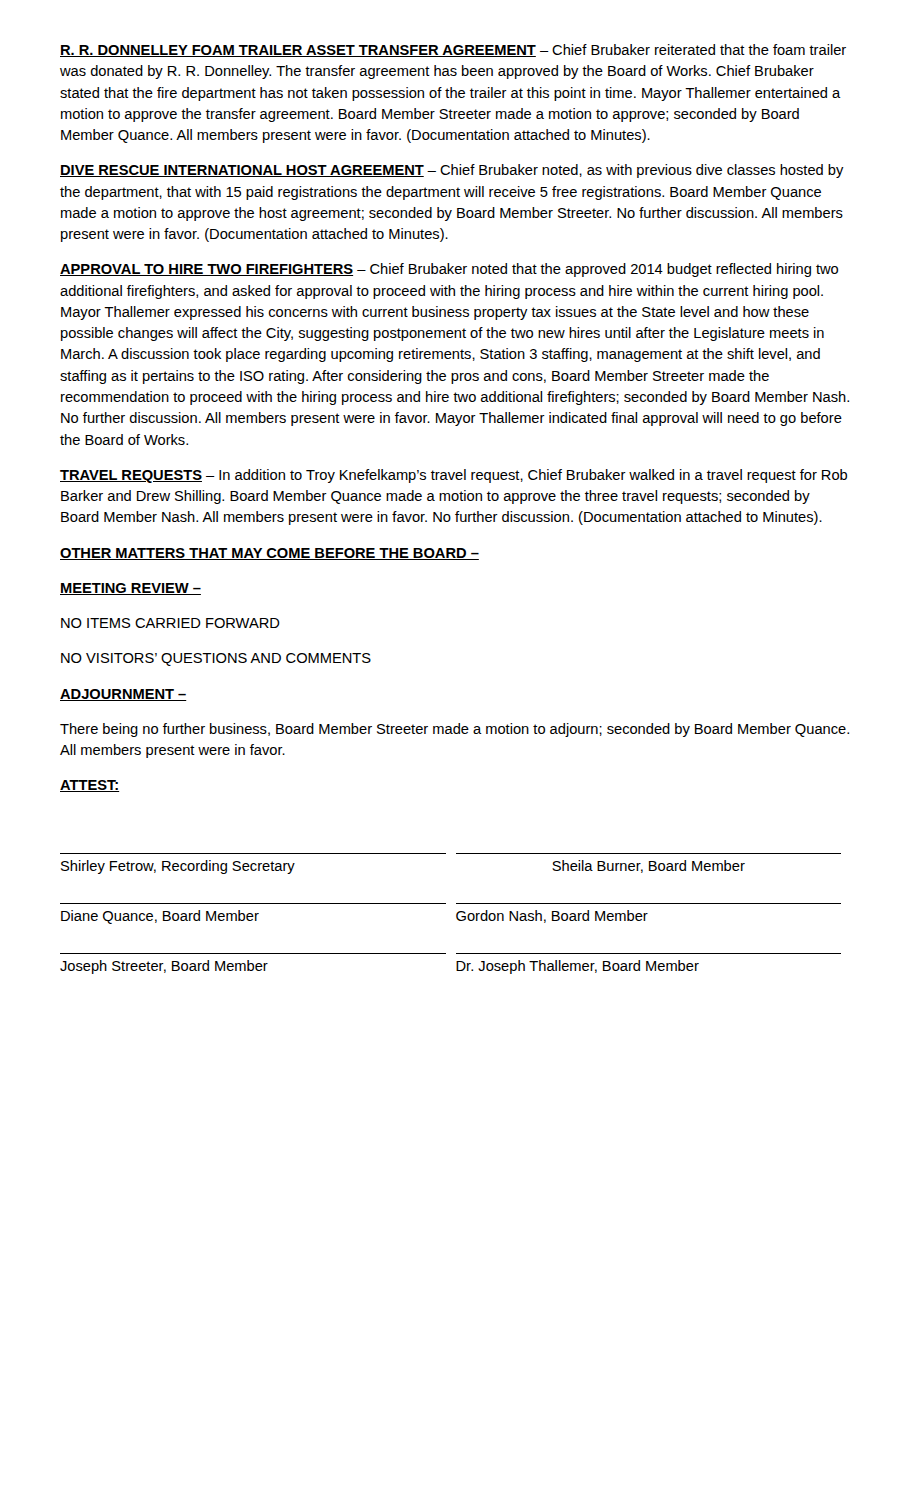R. R. DONNELLEY FOAM TRAILER ASSET TRANSFER AGREEMENT – Chief Brubaker reiterated that the foam trailer was donated by R. R. Donnelley. The transfer agreement has been approved by the Board of Works. Chief Brubaker stated that the fire department has not taken possession of the trailer at this point in time. Mayor Thallemer entertained a motion to approve the transfer agreement. Board Member Streeter made a motion to approve; seconded by Board Member Quance. All members present were in favor. (Documentation attached to Minutes).
DIVE RESCUE INTERNATIONAL HOST AGREEMENT – Chief Brubaker noted, as with previous dive classes hosted by the department, that with 15 paid registrations the department will receive 5 free registrations. Board Member Quance made a motion to approve the host agreement; seconded by Board Member Streeter. No further discussion. All members present were in favor. (Documentation attached to Minutes).
APPROVAL TO HIRE TWO FIREFIGHTERS – Chief Brubaker noted that the approved 2014 budget reflected hiring two additional firefighters, and asked for approval to proceed with the hiring process and hire within the current hiring pool. Mayor Thallemer expressed his concerns with current business property tax issues at the State level and how these possible changes will affect the City, suggesting postponement of the two new hires until after the Legislature meets in March. A discussion took place regarding upcoming retirements, Station 3 staffing, management at the shift level, and staffing as it pertains to the ISO rating. After considering the pros and cons, Board Member Streeter made the recommendation to proceed with the hiring process and hire two additional firefighters; seconded by Board Member Nash. No further discussion. All members present were in favor. Mayor Thallemer indicated final approval will need to go before the Board of Works.
TRAVEL REQUESTS – In addition to Troy Knefelkamp’s travel request, Chief Brubaker walked in a travel request for Rob Barker and Drew Shilling. Board Member Quance made a motion to approve the three travel requests; seconded by Board Member Nash. All members present were in favor. No further discussion. (Documentation attached to Minutes).
OTHER MATTERS THAT MAY COME BEFORE THE BOARD –
MEETING REVIEW –
NO ITEMS CARRIED FORWARD
NO VISITORS’ QUESTIONS AND COMMENTS
ADJOURNMENT –
There being no further business, Board Member Streeter made a motion to adjourn; seconded by Board Member Quance. All members present were in favor.
ATTEST:
| Shirley Fetrow, Recording Secretary | Sheila Burner, Board Member |
| Diane Quance, Board Member | Gordon Nash, Board Member |
| Joseph Streeter, Board Member | Dr. Joseph Thallemer, Board Member |